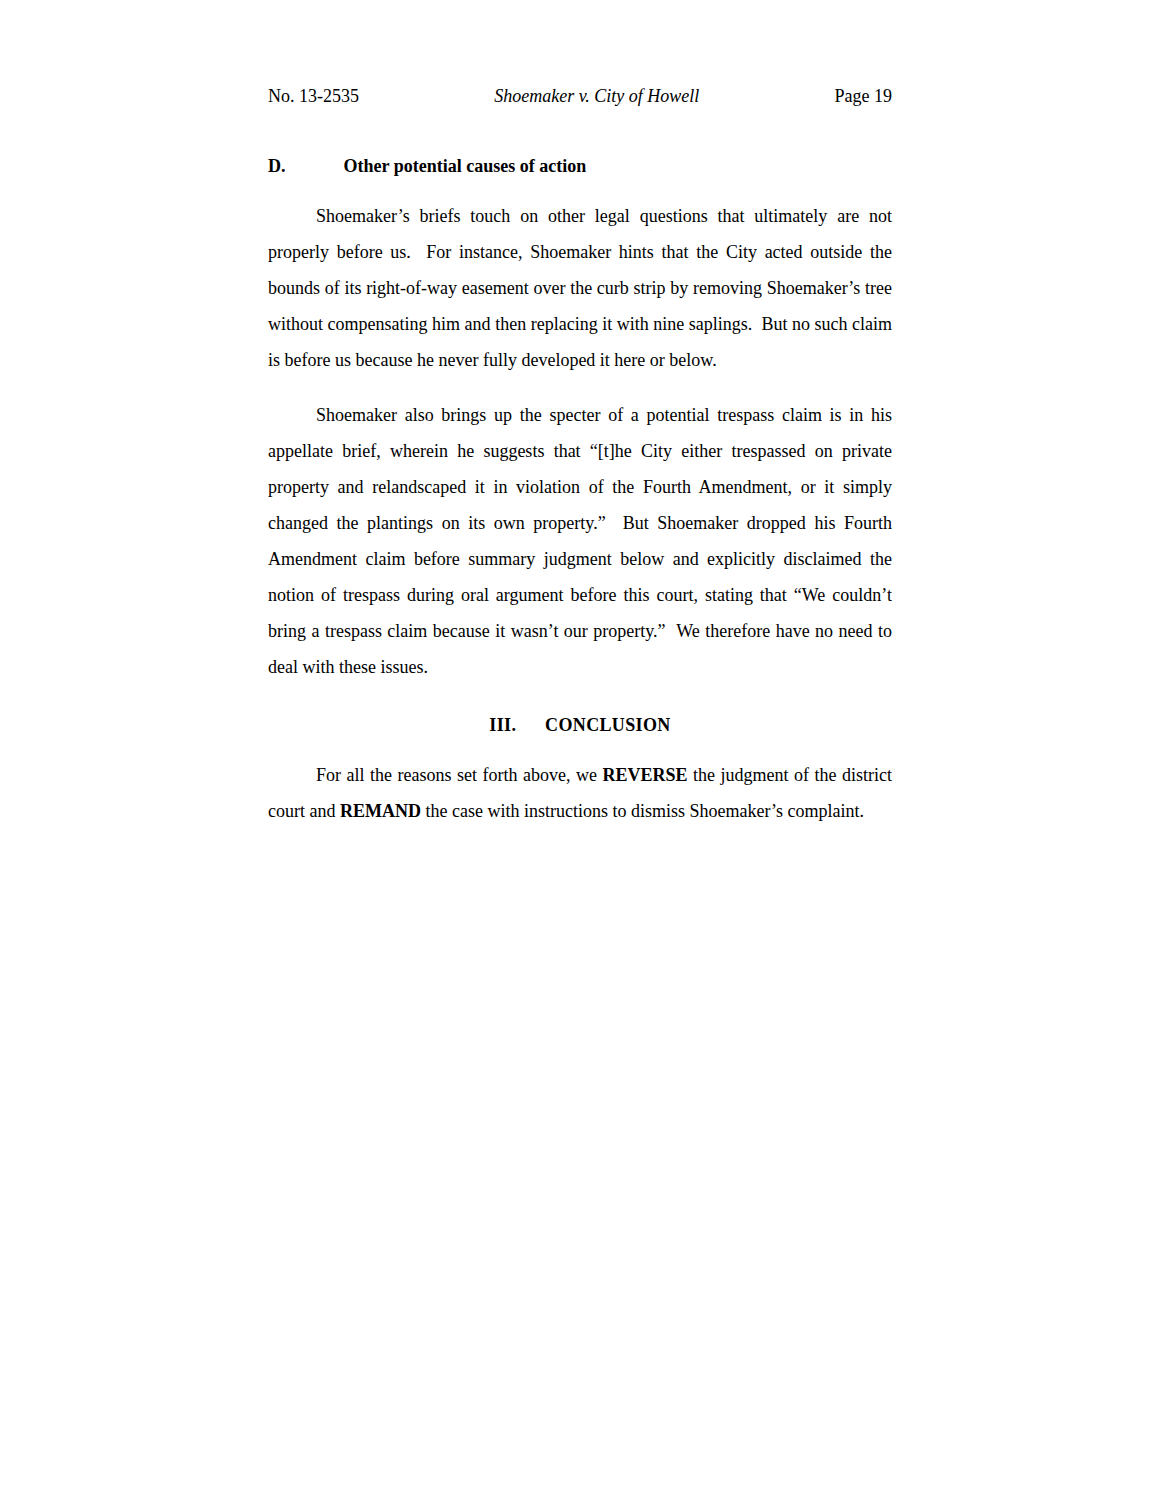No. 13-2535 Shoemaker v. City of Howell Page 19
D. Other potential causes of action
Shoemaker’s briefs touch on other legal questions that ultimately are not properly before us. For instance, Shoemaker hints that the City acted outside the bounds of its right-of-way easement over the curb strip by removing Shoemaker’s tree without compensating him and then replacing it with nine saplings. But no such claim is before us because he never fully developed it here or below.
Shoemaker also brings up the specter of a potential trespass claim is in his appellate brief, wherein he suggests that “[t]he City either trespassed on private property and relandscaped it in violation of the Fourth Amendment, or it simply changed the plantings on its own property.” But Shoemaker dropped his Fourth Amendment claim before summary judgment below and explicitly disclaimed the notion of trespass during oral argument before this court, stating that “We couldn’t bring a trespass claim because it wasn’t our property.” We therefore have no need to deal with these issues.
III. CONCLUSION
For all the reasons set forth above, we REVERSE the judgment of the district court and REMAND the case with instructions to dismiss Shoemaker’s complaint.